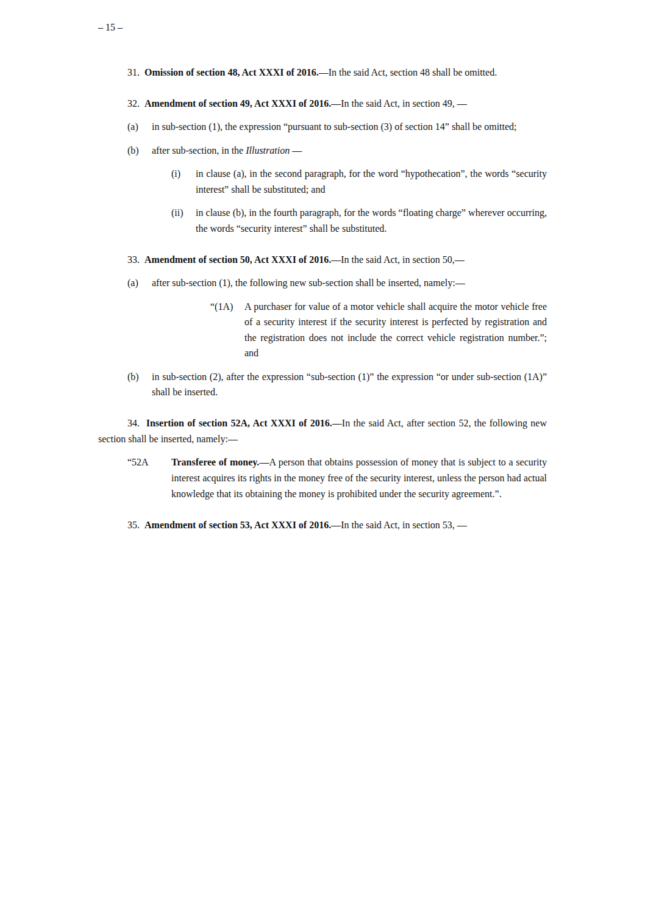– 15 –
31. Omission of section 48, Act XXXI of 2016.—In the said Act, section 48 shall be omitted.
32. Amendment of section 49, Act XXXI of 2016.—In the said Act, in section 49, —
(a) in sub-section (1), the expression “pursuant to sub-section (3) of section 14” shall be omitted;
(b) after sub-section, in the Illustration —
(i) in clause (a), in the second paragraph, for the word “hypothecation”, the words “security interest” shall be substituted; and
(ii) in clause (b), in the fourth paragraph, for the words “floating charge” wherever occurring, the words “security interest” shall be substituted.
33. Amendment of section 50, Act XXXI of 2016.—In the said Act, in section 50,—
(a) after sub-section (1), the following new sub-section shall be inserted, namely:—
“(1A) A purchaser for value of a motor vehicle shall acquire the motor vehicle free of a security interest if the security interest is perfected by registration and the registration does not include the correct vehicle registration number.”; and
(b) in sub-section (2), after the expression “sub-section (1)” the expression “or under sub-section (1A)” shall be inserted.
34. Insertion of section 52A, Act XXXI of 2016.—In the said Act, after section 52, the following new section shall be inserted, namely:—
“52A Transferee of money.—A person that obtains possession of money that is subject to a security interest acquires its rights in the money free of the security interest, unless the person had actual knowledge that its obtaining the money is prohibited under the security agreement.”.
35. Amendment of section 53, Act XXXI of 2016.—In the said Act, in section 53, —